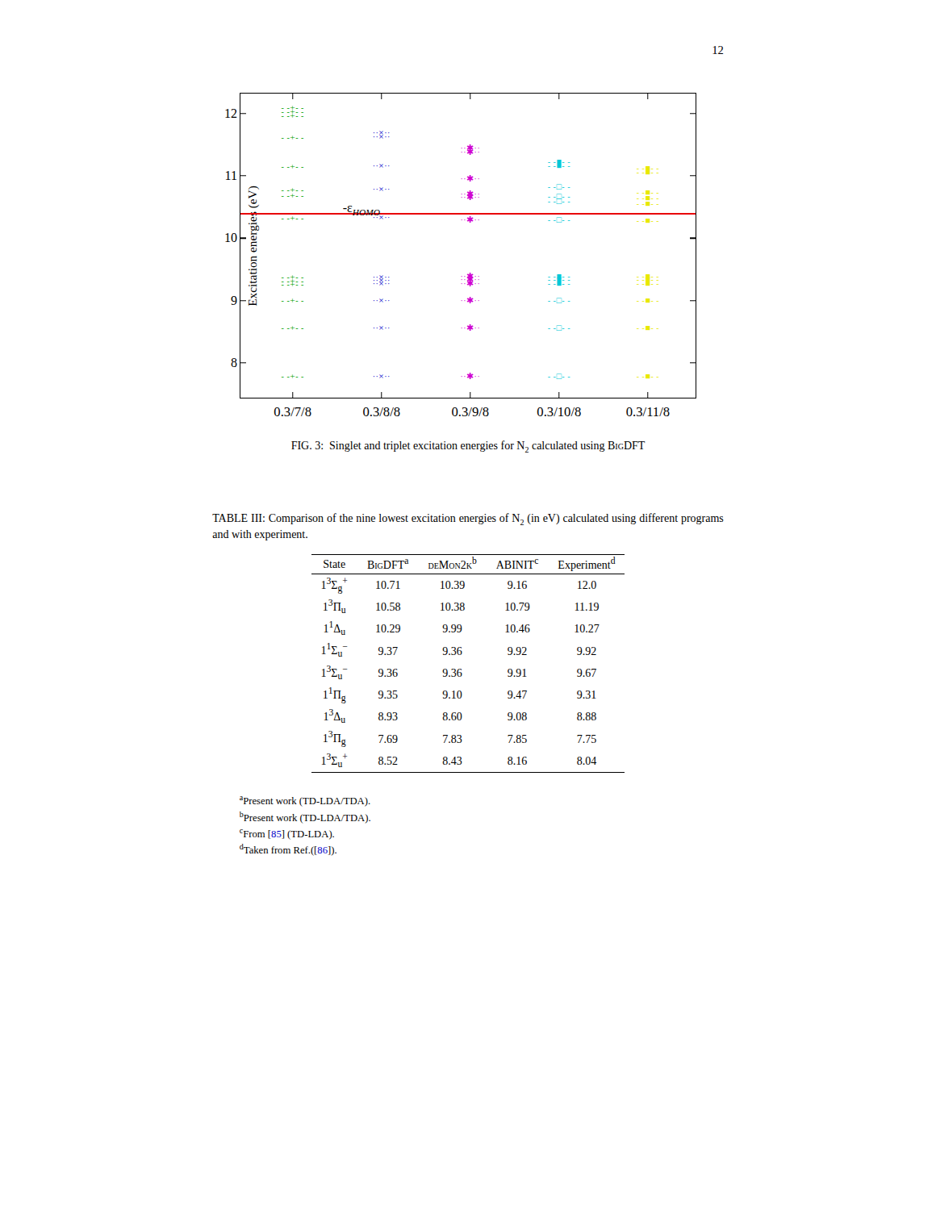12
Excitation energies (eV)
8
9
10
11
12
0.3/7/8
0.3/8/8
0.3/9/8
0.3/10/8
0.3/11/8
-εHOMO
- -+- -
- -+- -
- -+- -
- -+- -
- -+- -
- -+- -
- -+- -
- -+- -
- -+- -
- -+- -
- -+- -
- -+- -
- -+- -
- -+- -
··×··
··×··
··×··
··×··
··×··
··×··
··×··
··×··
··×··
··×··
··×··
··✱··
··✱··
··✱··
··✱··
··✱··
··✱··
··✱··
··✱··
··✱··
··✱··
··✱··
··✱··
- -■- -
- -■- -
- -□- -
- -□- -
- -□- -
- -□- -
- -■- -
- -■- -
- -■- -
- -□- -
- -□- -
- -□- -
- -■- -
- -■- -
- -■- -
- -■- -
- -■- -
- -■- -
- -■- -
- -■- -
- -■- -
- -■- -
- -■- -
- -■- -
FIG. 3: Singlet and triplet excitation energies for N2 calculated using BigDFT
TABLE III: Comparison of the nine lowest excitation energies of N2 (in eV) calculated using different programs and with experiment.
| State | BigDFT a | deMon2k b | ABINIT c | Experiment d |
| --- | --- | --- | --- | --- |
| 1 3 Σ g + | 10.71 | 10.39 | 9.16 | 12.0 |
| 1 3 Π u | 10.58 | 10.38 | 10.79 | 11.19 |
| 1 1 Δ u | 10.29 | 9.99 | 10.46 | 10.27 |
| 1 1 Σ u − | 9.37 | 9.36 | 9.92 | 9.92 |
| 1 3 Σ u − | 9.36 | 9.36 | 9.91 | 9.67 |
| 1 1 Π g | 9.35 | 9.10 | 9.47 | 9.31 |
| 1 3 Δ u | 8.93 | 8.60 | 9.08 | 8.88 |
| 1 3 Π g | 7.69 | 7.83 | 7.85 | 7.75 |
| 1 3 Σ u + | 8.52 | 8.43 | 8.16 | 8.04 |
aPresent work (TD-LDA/TDA).
bPresent work (TD-LDA/TDA).
cFrom [85] (TD-LDA).
dTaken from Ref.([86]).